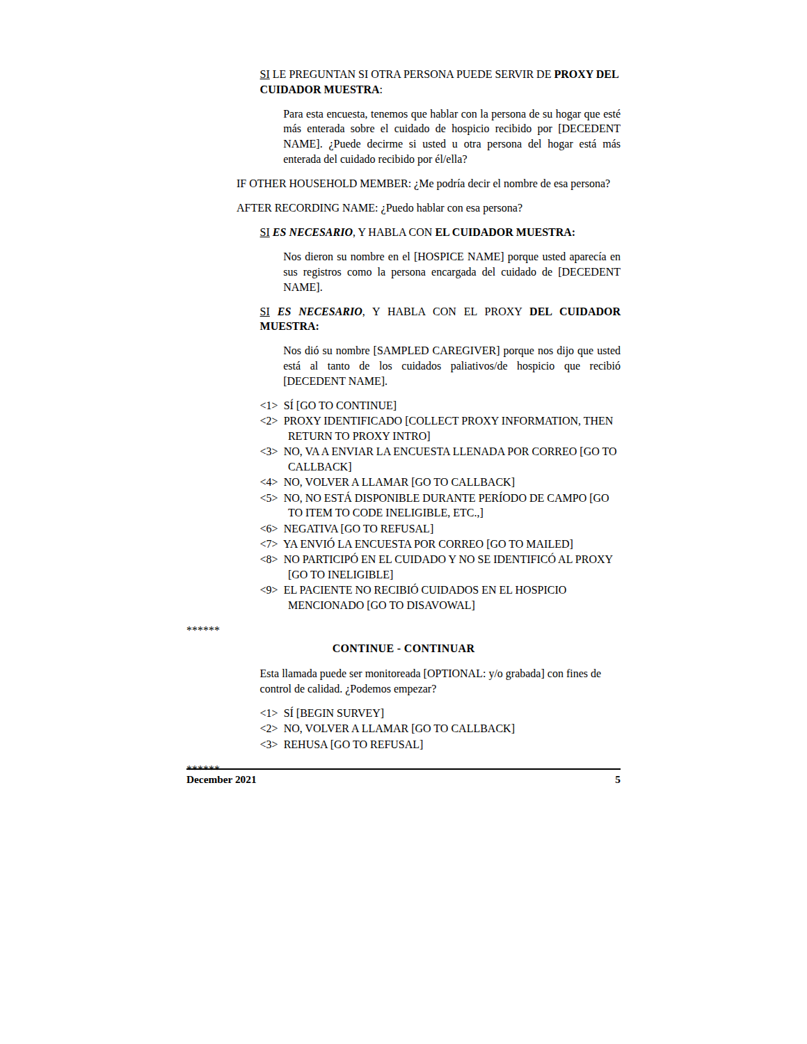SI LE PREGUNTAN SI OTRA PERSONA PUEDE SERVIR DE PROXY DEL CUIDADOR MUESTRA:
Para esta encuesta, tenemos que hablar con la persona de su hogar que esté más enterada sobre el cuidado de hospicio recibido por [DECEDENT NAME]. ¿Puede decirme si usted u otra persona del hogar está más enterada del cuidado recibido por él/ella?
IF OTHER HOUSEHOLD MEMBER: ¿Me podría decir el nombre de esa persona?
AFTER RECORDING NAME: ¿Puedo hablar con esa persona?
SI ES NECESARIO, Y HABLA CON EL CUIDADOR MUESTRA:
Nos dieron su nombre en el [HOSPICE NAME] porque usted aparecía en sus registros como la persona encargada del cuidado de [DECEDENT NAME].
SI ES NECESARIO, Y HABLA CON EL PROXY DEL CUIDADOR MUESTRA:
Nos dió su nombre [SAMPLED CAREGIVER] porque nos dijo que usted está al tanto de los cuidados paliativos/de hospicio que recibió [DECEDENT NAME].
<1> SÍ [GO TO CONTINUE]
<2> PROXY IDENTIFICADO [COLLECT PROXY INFORMATION, THEN RETURN TO PROXY INTRO]
<3> NO, VA A ENVIAR LA ENCUESTA LLENADA POR CORREO [GO TO CALLBACK]
<4> NO, VOLVER A LLAMAR [GO TO CALLBACK]
<5> NO, NO ESTÁ DISPONIBLE DURANTE PERÍODO DE CAMPO [GO TO ITEM TO CODE INELIGIBLE, ETC.,]
<6> NEGATIVA [GO TO REFUSAL]
<7> YA ENVIÓ LA ENCUESTA POR CORREO [GO TO MAILED]
<8> NO PARTICIPÓ EN EL CUIDADO Y NO SE IDENTIFICÓ AL PROXY [GO TO INELIGIBLE]
<9> EL PACIENTE NO RECIBIÓ CUIDADOS EN EL HOSPICIO MENCIONADO [GO TO DISAVOWAL]
******
CONTINUE - CONTINUAR
Esta llamada puede ser monitoreada [OPTIONAL: y/o grabada] con fines de control de calidad. ¿Podemos empezar?
<1> SÍ [BEGIN SURVEY]
<2> NO, VOLVER A LLAMAR [GO TO CALLBACK]
<3> REHUSA [GO TO REFUSAL]
******
December 2021 5